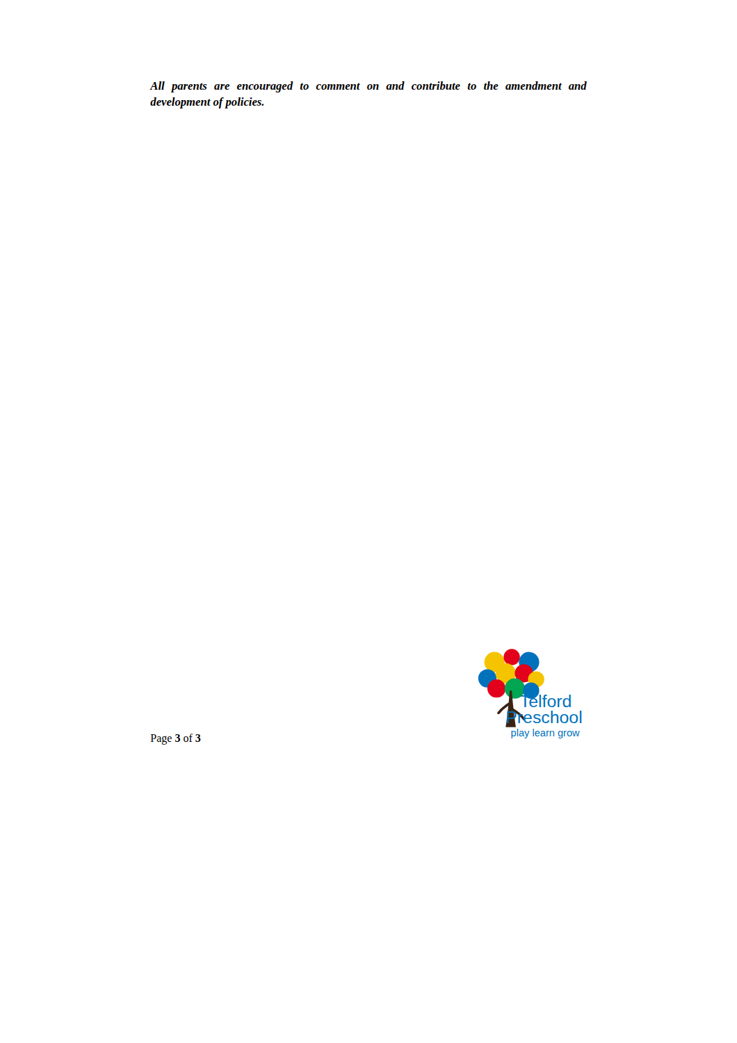All parents are encouraged to comment on and contribute to the amendment and development of policies.
Page 3 of 3
Telford Preschool play learn grow